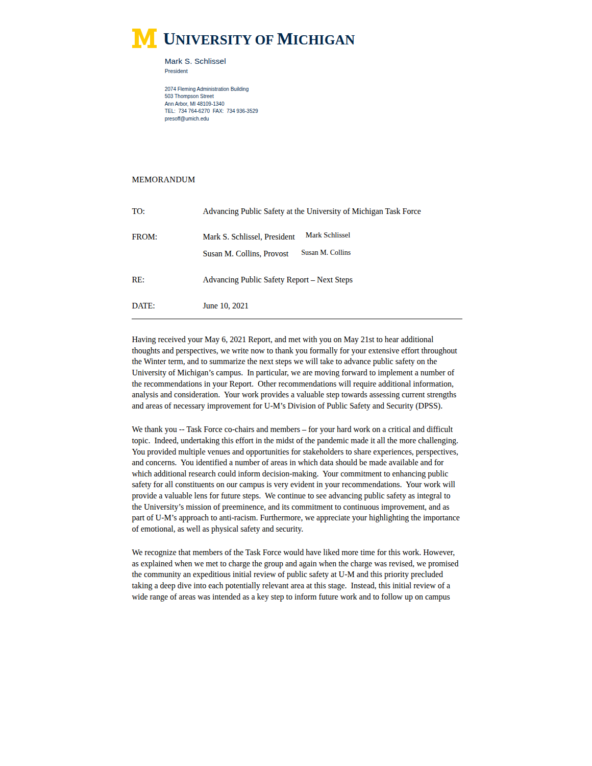UNIVERSITY OF MICHIGAN
Mark S. Schlissel
President
2074 Fleming Administration Building
503 Thompson Street
Ann Arbor, MI 48109-1340
TEL: 734 764-6270 FAX: 734 936-3529
presoff@umich.edu
MEMORANDUM
| TO: | Advancing Public Safety at the University of Michigan Task Force |
| FROM: | Mark S. Schlissel, President Mark Schlissel |
| | Susan M. Collins, Provost Susan M. Collins |
| RE: | Advancing Public Safety Report – Next Steps |
| DATE: | June 10, 2021 |
Having received your May 6, 2021 Report, and met with you on May 21st to hear additional thoughts and perspectives, we write now to thank you formally for your extensive effort throughout the Winter term, and to summarize the next steps we will take to advance public safety on the University of Michigan’s campus. In particular, we are moving forward to implement a number of the recommendations in your Report. Other recommendations will require additional information, analysis and consideration. Your work provides a valuable step towards assessing current strengths and areas of necessary improvement for U-M’s Division of Public Safety and Security (DPSS).
We thank you -- Task Force co-chairs and members – for your hard work on a critical and difficult topic. Indeed, undertaking this effort in the midst of the pandemic made it all the more challenging. You provided multiple venues and opportunities for stakeholders to share experiences, perspectives, and concerns. You identified a number of areas in which data should be made available and for which additional research could inform decision-making. Your commitment to enhancing public safety for all constituents on our campus is very evident in your recommendations. Your work will provide a valuable lens for future steps. We continue to see advancing public safety as integral to the University’s mission of preeminence, and its commitment to continuous improvement, and as part of U-M’s approach to anti-racism. Furthermore, we appreciate your highlighting the importance of emotional, as well as physical safety and security.
We recognize that members of the Task Force would have liked more time for this work. However, as explained when we met to charge the group and again when the charge was revised, we promised the community an expeditious initial review of public safety at U-M and this priority precluded taking a deep dive into each potentially relevant area at this stage. Instead, this initial review of a wide range of areas was intended as a key step to inform future work and to follow up on campus